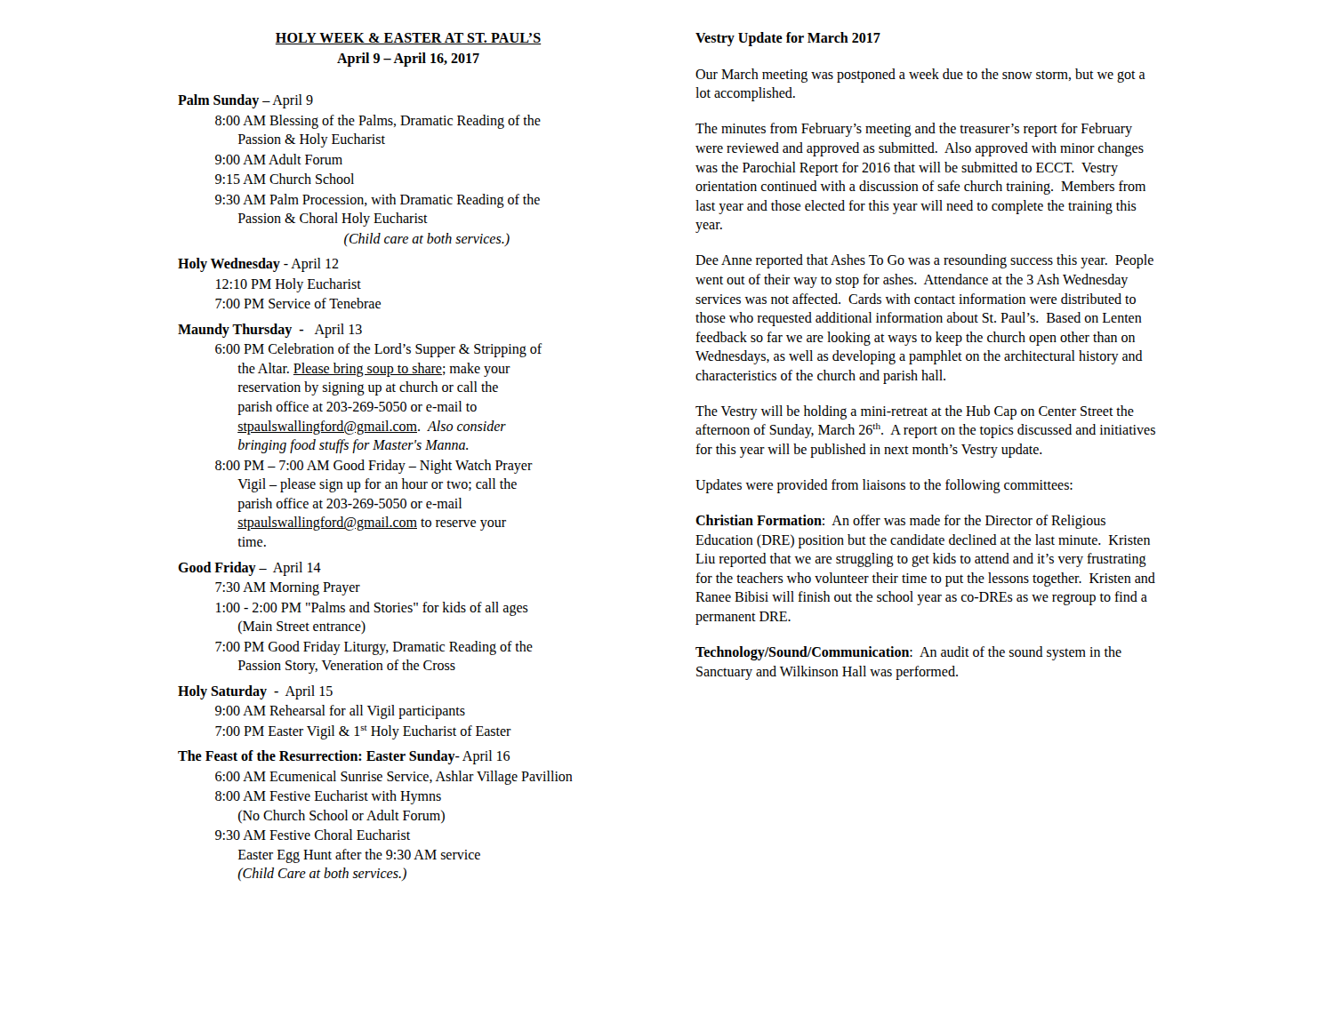HOLY WEEK & EASTER AT ST. PAUL’S
April 9 – April 16, 2017
Palm Sunday – April 9
8:00 AM Blessing of the Palms, Dramatic Reading of the Passion & Holy Eucharist
9:00 AM Adult Forum
9:15 AM Church School
9:30 AM Palm Procession, with Dramatic Reading of the Passion & Choral Holy Eucharist
(Child care at both services.)
Holy Wednesday - April 12
12:10 PM Holy Eucharist
7:00 PM Service of Tenebrae
Maundy Thursday - April 13
6:00 PM Celebration of the Lord’s Supper & Stripping of the Altar. Please bring soup to share; make your reservation by signing up at church or call the parish office at 203-269-5050 or e-mail to stpaulswallingford@gmail.com. Also consider bringing food stuffs for Master's Manna.
8:00 PM – 7:00 AM Good Friday – Night Watch Prayer Vigil – please sign up for an hour or two; call the parish office at 203-269-5050 or e-mail stpaulswallingford@gmail.com to reserve your time.
Good Friday – April 14
7:30 AM Morning Prayer
1:00 - 2:00 PM "Palms and Stories" for kids of all ages (Main Street entrance)
7:00 PM Good Friday Liturgy, Dramatic Reading of the Passion Story, Veneration of the Cross
Holy Saturday - April 15
9:00 AM Rehearsal for all Vigil participants
7:00 PM Easter Vigil & 1st Holy Eucharist of Easter
The Feast of the Resurrection: Easter Sunday- April 16
6:00 AM Ecumenical Sunrise Service, Ashlar Village Pavillion
8:00 AM Festive Eucharist with Hymns (No Church School or Adult Forum)
9:30 AM Festive Choral Eucharist Easter Egg Hunt after the 9:30 AM service (Child Care at both services.)
Vestry Update for March 2017
Our March meeting was postponed a week due to the snow storm, but we got a lot accomplished.
The minutes from February’s meeting and the treasurer’s report for February were reviewed and approved as submitted. Also approved with minor changes was the Parochial Report for 2016 that will be submitted to ECCT. Vestry orientation continued with a discussion of safe church training. Members from last year and those elected for this year will need to complete the training this year.
Dee Anne reported that Ashes To Go was a resounding success this year. People went out of their way to stop for ashes. Attendance at the 3 Ash Wednesday services was not affected. Cards with contact information were distributed to those who requested additional information about St. Paul’s. Based on Lenten feedback so far we are looking at ways to keep the church open other than on Wednesdays, as well as developing a pamphlet on the architectural history and characteristics of the church and parish hall.
The Vestry will be holding a mini-retreat at the Hub Cap on Center Street the afternoon of Sunday, March 26th. A report on the topics discussed and initiatives for this year will be published in next month’s Vestry update.
Updates were provided from liaisons to the following committees:
Christian Formation: An offer was made for the Director of Religious Education (DRE) position but the candidate declined at the last minute. Kristen Liu reported that we are struggling to get kids to attend and it’s very frustrating for the teachers who volunteer their time to put the lessons together. Kristen and Ranee Bibisi will finish out the school year as co-DREs as we regroup to find a permanent DRE.
Technology/Sound/Communication: An audit of the sound system in the Sanctuary and Wilkinson Hall was performed.